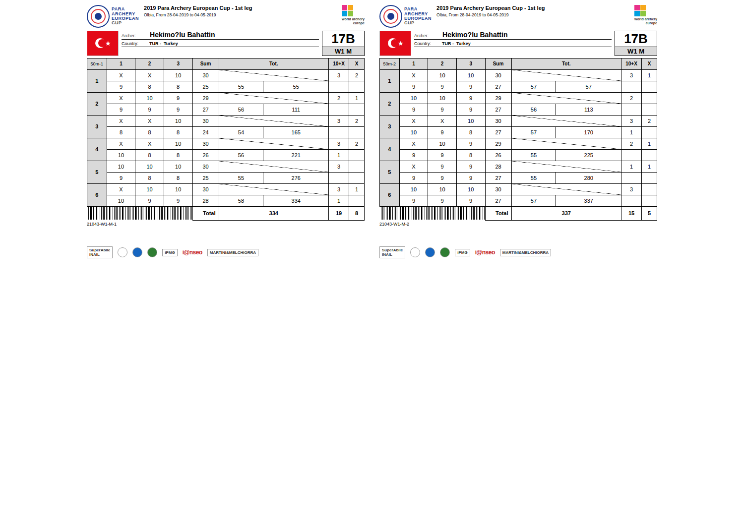PARA
ARCHERY
EUROPEAN
CUP
2019 Para Archery European Cup - 1st leg
Olbia, From 28-04-2019 to 04-05-2019
world archery
europe
★
Archer: Hekimo?lu Bahattin
Country: TUR - Turkey
17B
W1 M
| 50m-1 | 1 | 2 | 3 | Sum | Tot. | 10+X | X |
| --- | --- | --- | --- | --- | --- | --- | --- |
| 1 | X | X | 10 | 30 | | 3 | 2 |
| 9 | 8 | 8 | 25 | 55 | 55 | | |
| 2 | X | 10 | 9 | 29 | | 2 | 1 |
| 9 | 9 | 9 | 27 | 56 | 111 | | |
| 3 | X | X | 10 | 30 | | 3 | 2 |
| 8 | 8 | 8 | 24 | 54 | 165 | | |
| 4 | X | X | 10 | 30 | | 3 | 2 |
| 10 | 8 | 8 | 26 | 56 | 221 | 1 | |
| 5 | 10 | 10 | 10 | 30 | | 3 | |
| 9 | 8 | 8 | 25 | 55 | 276 | | |
| 6 | X | 10 | 10 | 30 | | 3 | 1 |
| 10 | 9 | 9 | 28 | 58 | 334 | 1 | |
| | Total | 334 | 19 | 8 |
21043-W1-M-1
SuperAbile
INAIL
iPMG
i@nseo
MARTINI&MELCHIORRA
PARA
ARCHERY
EUROPEAN
CUP
2019 Para Archery European Cup - 1st leg
Olbia, From 28-04-2019 to 04-05-2019
world archery
europe
★
Archer: Hekimo?lu Bahattin
Country: TUR - Turkey
17B
W1 M
| 50m-2 | 1 | 2 | 3 | Sum | Tot. | 10+X | X |
| --- | --- | --- | --- | --- | --- | --- | --- |
| 1 | X | 10 | 10 | 30 | | 3 | 1 |
| 9 | 9 | 9 | 27 | 57 | 57 | | |
| 2 | 10 | 10 | 9 | 29 | | 2 | |
| 9 | 9 | 9 | 27 | 56 | 113 | | |
| 3 | X | X | 10 | 30 | | 3 | 2 |
| 10 | 9 | 8 | 27 | 57 | 170 | 1 | |
| 4 | X | 10 | 9 | 29 | | 2 | 1 |
| 9 | 9 | 8 | 26 | 55 | 225 | | |
| 5 | X | 9 | 9 | 28 | | 1 | 1 |
| 9 | 9 | 9 | 27 | 55 | 280 | | |
| 6 | 10 | 10 | 10 | 30 | | 3 | |
| 9 | 9 | 9 | 27 | 57 | 337 | | |
| | Total | 337 | 15 | 5 |
21043-W1-M-2
SuperAbile
INAIL
iPMG
i@nseo
MARTINI&MELCHIORRA